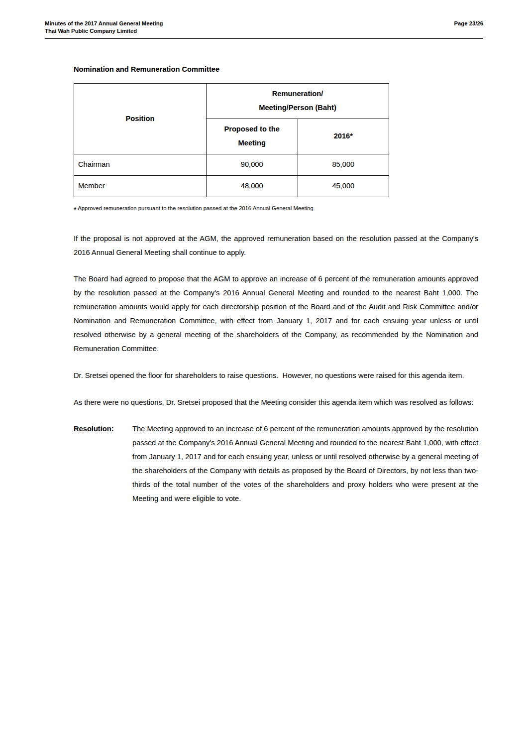Minutes of the 2017 Annual General Meeting
Thai Wah Public Company Limited
Page 23/26
Nomination and Remuneration Committee
| Position | Remuneration/ Meeting/Person (Baht) |
| --- | --- |
| Proposed to the Meeting | 2016* |
| Chairman | 90,000 | 85,000 |
| Member | 48,000 | 45,000 |
* Approved remuneration pursuant to the resolution passed at the 2016 Annual General Meeting
If the proposal is not approved at the AGM, the approved remuneration based on the resolution passed at the Company's 2016 Annual General Meeting shall continue to apply.
The Board had agreed to propose that the AGM to approve an increase of 6 percent of the remuneration amounts approved by the resolution passed at the Company's 2016 Annual General Meeting and rounded to the nearest Baht 1,000. The remuneration amounts would apply for each directorship position of the Board and of the Audit and Risk Committee and/or Nomination and Remuneration Committee, with effect from January 1, 2017 and for each ensuing year unless or until resolved otherwise by a general meeting of the shareholders of the Company, as recommended by the Nomination and Remuneration Committee.
Dr. Sretsei opened the floor for shareholders to raise questions. However, no questions were raised for this agenda item.
As there were no questions, Dr. Sretsei proposed that the Meeting consider this agenda item which was resolved as follows:
Resolution:
The Meeting approved to an increase of 6 percent of the remuneration amounts approved by the resolution passed at the Company's 2016 Annual General Meeting and rounded to the nearest Baht 1,000, with effect from January 1, 2017 and for each ensuing year, unless or until resolved otherwise by a general meeting of the shareholders of the Company with details as proposed by the Board of Directors, by not less than two-thirds of the total number of the votes of the shareholders and proxy holders who were present at the Meeting and were eligible to vote.